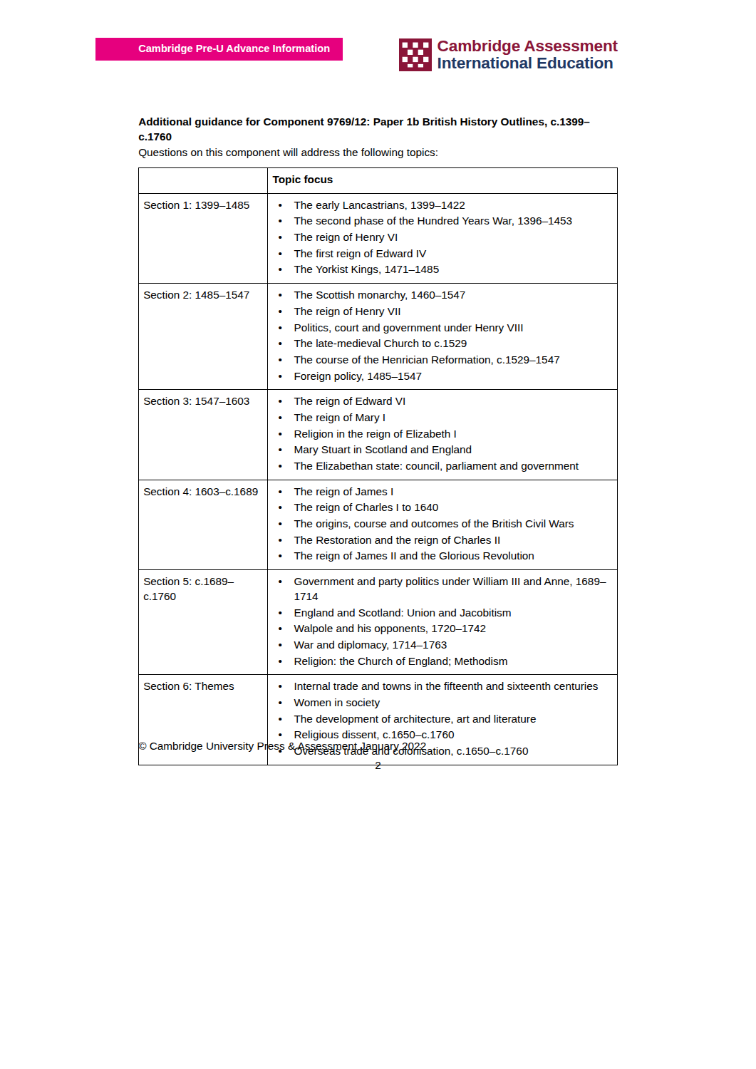Cambridge Pre-U Advance Information
Cambridge Assessment
International Education
Additional guidance for Component 9769/12: Paper 1b British History Outlines, c.1399–c.1760
Questions on this component will address the following topics:
| | Topic focus |
| --- | --- |
| Section 1: 1399–1485 | The early Lancastrians, 1399–1422 The second phase of the Hundred Years War, 1396–1453 The reign of Henry VI The first reign of Edward IV The Yorkist Kings, 1471–1485 |
| Section 2: 1485–1547 | The Scottish monarchy, 1460–1547 The reign of Henry VII Politics, court and government under Henry VIII The late-medieval Church to c.1529 The course of the Henrician Reformation, c.1529–1547 Foreign policy, 1485–1547 |
| Section 3: 1547–1603 | The reign of Edward VI The reign of Mary I Religion in the reign of Elizabeth I Mary Stuart in Scotland and England The Elizabethan state: council, parliament and government |
| Section 4: 1603–c.1689 | The reign of James I The reign of Charles I to 1640 The origins, course and outcomes of the British Civil Wars The Restoration and the reign of Charles II The reign of James II and the Glorious Revolution |
| Section 5: c.1689–c.1760 | Government and party politics under William III and Anne, 1689–1714 England and Scotland: Union and Jacobitism Walpole and his opponents, 1720–1742 War and diplomacy, 1714–1763 Religion: the Church of England; Methodism |
| Section 6: Themes | Internal trade and towns in the fifteenth and sixteenth centuries Women in society The development of architecture, art and literature Religious dissent, c.1650–c.1760 Overseas trade and colonisation, c.1650–c.1760 |
© Cambridge University Press & Assessment January 2022
2